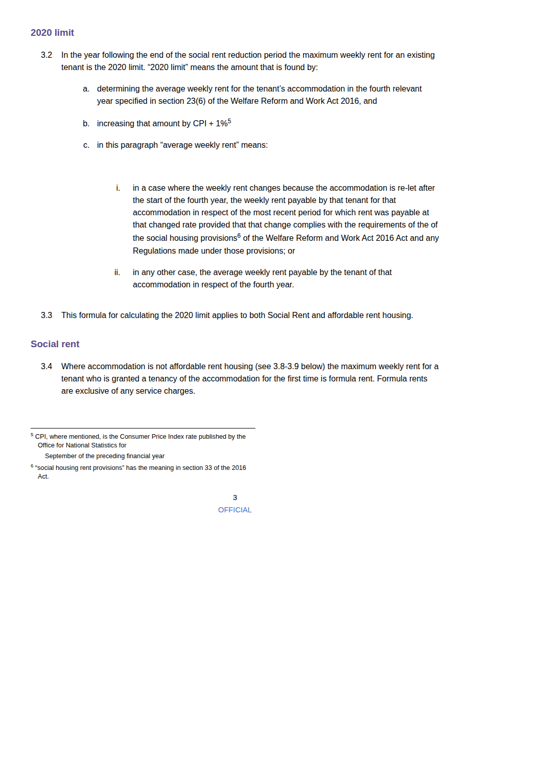2020 limit
3.2
In the year following the end of the social rent reduction period the maximum weekly rent for an existing tenant is the 2020 limit. “2020 limit” means the amount that is found by:
determining the average weekly rent for the tenant’s accommodation in the fourth relevant year specified in section 23(6) of the Welfare Reform and Work Act 2016, and
increasing that amount by CPI + 1%5
in this paragraph “average weekly rent” means:
in a case where the weekly rent changes because the accommodation is re-let after the start of the fourth year, the weekly rent payable by that tenant for that accommodation in respect of the most recent period for which rent was payable at that changed rate provided that that change complies with the requirements of the of the social housing provisions6 of the Welfare Reform and Work Act 2016 Act and any Regulations made under those provisions; or
in any other case, the average weekly rent payable by the tenant of that accommodation in respect of the fourth year.
3.3
This formula for calculating the 2020 limit applies to both Social Rent and affordable rent housing.
Social rent
3.4
Where accommodation is not affordable rent housing (see 3.8-3.9 below) the maximum weekly rent for a tenant who is granted a tenancy of the accommodation for the first time is formula rent. Formula rents are exclusive of any service charges.
5 CPI, where mentioned, is the Consumer Price Index rate published by the Office for National Statistics for
September of the preceding financial year
6 “social housing rent provisions” has the meaning in section 33 of the 2016 Act.
3
OFFICIAL